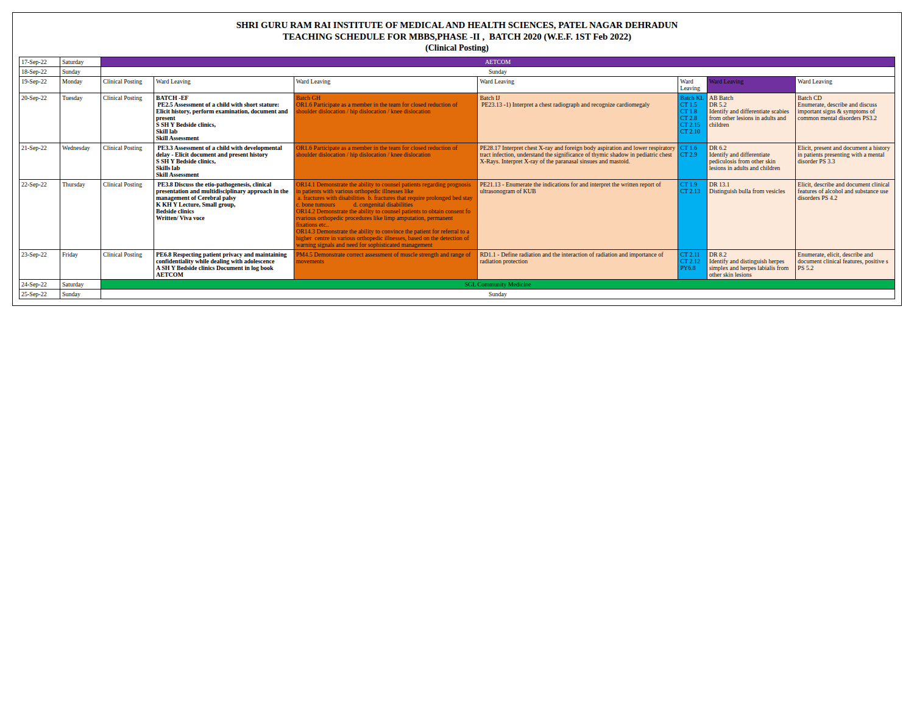SHRI GURU RAM RAI INSTITUTE OF MEDICAL AND HEALTH SCIENCES, PATEL NAGAR DEHRADUN
TEACHING SCHEDULE FOR MBBS,PHASE -II , BATCH 2020 (W.E.F. 1ST Feb 2022)
(Clinical Posting)
| 17-Sep-22 | Saturday | AETCOM |
| 18-Sep-22 | Sunday | Sunday |
| 19-Sep-22 | Monday | Clinical Posting | Ward Leaving | Ward Leaving | Ward Leaving | Ward Leaving | Ward Leaving | Ward Leaving |
| 20-Sep-22 | Tuesday | Clinical Posting | BATCH -EF PE2.5 Assessment of a child with short stature: Elicit history, perform examination, document and present S SH Y Bedside clinics, Skill lab Skill Assessment | Batch GH OR1.6 Participate as a member in the team for closed reduction of shoulder dislocation / hip dislocation / knee dislocation | Batch IJ PE23.13 -1) Interpret a chest radiograph and recognize cardiomegaly | Batch KL CT 1.5 CT 1.8 CT 2.8 CT 2.15 CT 2.10 | AB Batch DR 5.2 Identify and differentiate scabies from other lesions in adults and children | Batch CD Enumerate, describe and discuss important signs & symptoms of common mental disorders PS3.2 |
| 21-Sep-22 | Wednesday | Clinical Posting | PE3.3 Assessment of a child with developmental delay - Elicit document and present history S SH Y Bedside clinics, Skills lab Skill Assessment | OR1.6 Participate as a member in the team for closed reduction of shoulder dislocation / hip dislocation / knee dislocation | PE28.17 Interpret chest X-ray and foreign body aspiration and lower respiratory tract infection, understand the significance of thymic shadow in pediatric chest X-Rays. Interpret X-ray of the paranasal sinsues and mastoid. | CT 1.6 CT 2.9 | DR 6.2 Identify and differentiate pediculosis from other skin lesions in adults and children | Elicit, present and document a history in patients presenting with a mental disorder PS 3.3 |
| 22-Sep-22 | Thursday | Clinical Posting | PE3.8 Discuss the etio-pathogenesis, clinical presentation and multidisciplinary approach in the management of Cerebral palsy K KH Y Lecture, Small group, Bedside clinics Written/ Viva voce | OR14.1 Demonstrate the ability to counsel patients regarding prognosis in patients with various orthopedic illnesses like a. fractures with disabilities b. fractures that require prolonged bed stay c. bone tumours d. congenital disabilities OR14.2 Demonstrate the ability to counsel patients to obtain consent fo rvarious orthopedic procedures like limp amputation, permanent fixations etc.. OR14.3 Demonstrate the ability to convince the patient for referral to a higher centre in various orthopedic illnesses, based on the detection of warning signals and need for sophisticated management | PE21.13 - Enumerate the indications for and interpret the written report of ultrasonogram of KUB | CT 1.9 CT 2.13 | DR 13.1 Distinguish bulla from vesicles | Elicit, describe and document clinical features of alcohol and substance use disorders PS 4.2 |
| 23-Sep-22 | Friday | Clinical Posting | PE6.8 Respecting patient privacy and maintaining confidentiality while dealing with adolescence A SH Y Bedside clinics Document in log book AETCOM | PM4.5 Demonstrate correct assessment of muscle strength and range of movements | RD1.1 - Define radiation and the interaction of radiation and importance of radiation protection | CT 2.11 CT 2.12 PY6.8 | DR 8.2 Identify and distinguish herpes simplex and herpes labialis from other skin lesions | Enumerate, elicit, describe and document clinical features, positive s PS 5.2 |
| 24-Sep-22 | Saturday | SGL Community Medicine |
| 25-Sep-22 | Sunday | Sunday |